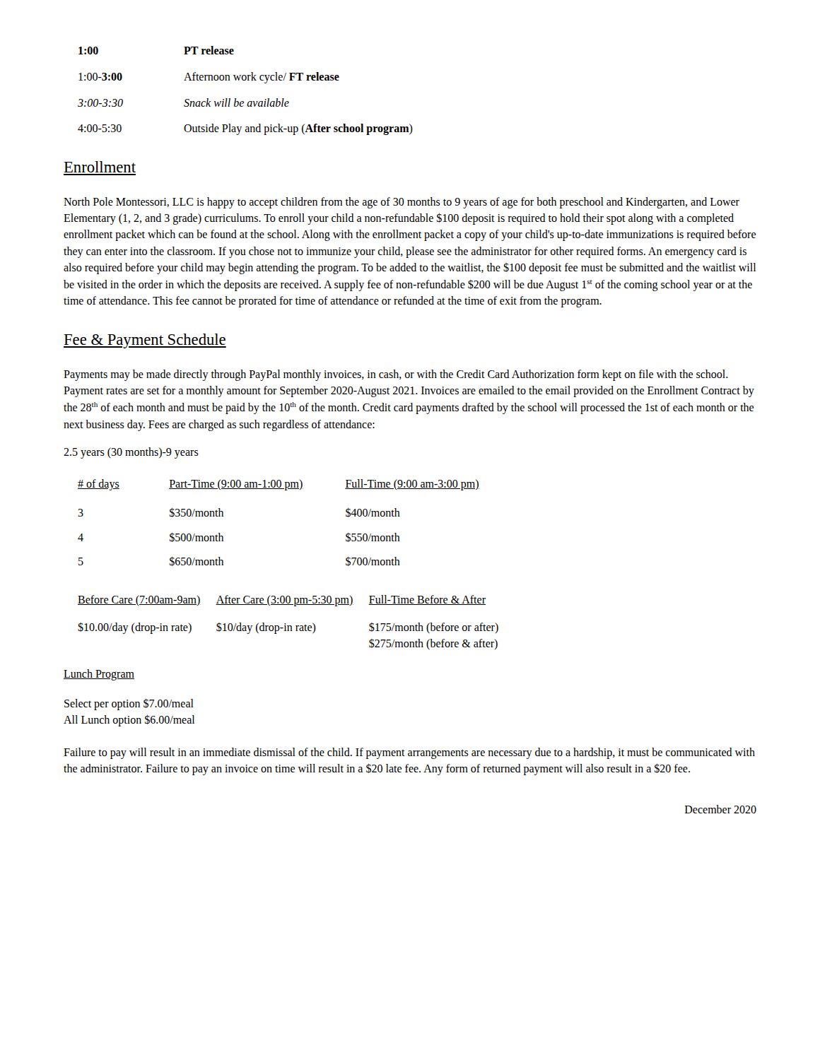1:00
PT release
1:00-3:00
Afternoon work cycle/ FT release
3:00-3:30
Snack will be available
4:00-5:30
Outside Play and pick-up (After school program)
Enrollment
North Pole Montessori, LLC is happy to accept children from the age of 30 months to 9 years of age for both preschool and Kindergarten, and Lower Elementary (1, 2, and 3 grade) curriculums. To enroll your child a non-refundable $100 deposit is required to hold their spot along with a completed enrollment packet which can be found at the school. Along with the enrollment packet a copy of your child's up-to-date immunizations is required before they can enter into the classroom. If you chose not to immunize your child, please see the administrator for other required forms. An emergency card is also required before your child may begin attending the program. To be added to the waitlist, the $100 deposit fee must be submitted and the waitlist will be visited in the order in which the deposits are received. A supply fee of non-refundable $200 will be due August 1st of the coming school year or at the time of attendance. This fee cannot be prorated for time of attendance or refunded at the time of exit from the program.
Fee & Payment Schedule
Payments may be made directly through PayPal monthly invoices, in cash, or with the Credit Card Authorization form kept on file with the school. Payment rates are set for a monthly amount for September 2020-August 2021. Invoices are emailed to the email provided on the Enrollment Contract by the 28th of each month and must be paid by the 10th of the month. Credit card payments drafted by the school will processed the 1st of each month or the next business day. Fees are charged as such regardless of attendance:
2.5 years (30 months)-9 years
| # of days | Part-Time (9:00 am-1:00 pm) | Full-Time (9:00 am-3:00 pm) |
| --- | --- | --- |
| 3 | $350/month | $400/month |
| 4 | $500/month | $550/month |
| 5 | $650/month | $700/month |
| Before Care (7:00am-9am) | After Care (3:00 pm-5:30 pm) | Full-Time Before & After |
| --- | --- | --- |
| $10.00/day (drop-in rate) | $10/day (drop-in rate) | $175/month (before or after) $275/month (before & after) |
Lunch Program
Select per option $7.00/meal
All Lunch option $6.00/meal
Failure to pay will result in an immediate dismissal of the child. If payment arrangements are necessary due to a hardship, it must be communicated with the administrator. Failure to pay an invoice on time will result in a $20 late fee. Any form of returned payment will also result in a $20 fee.
December 2020